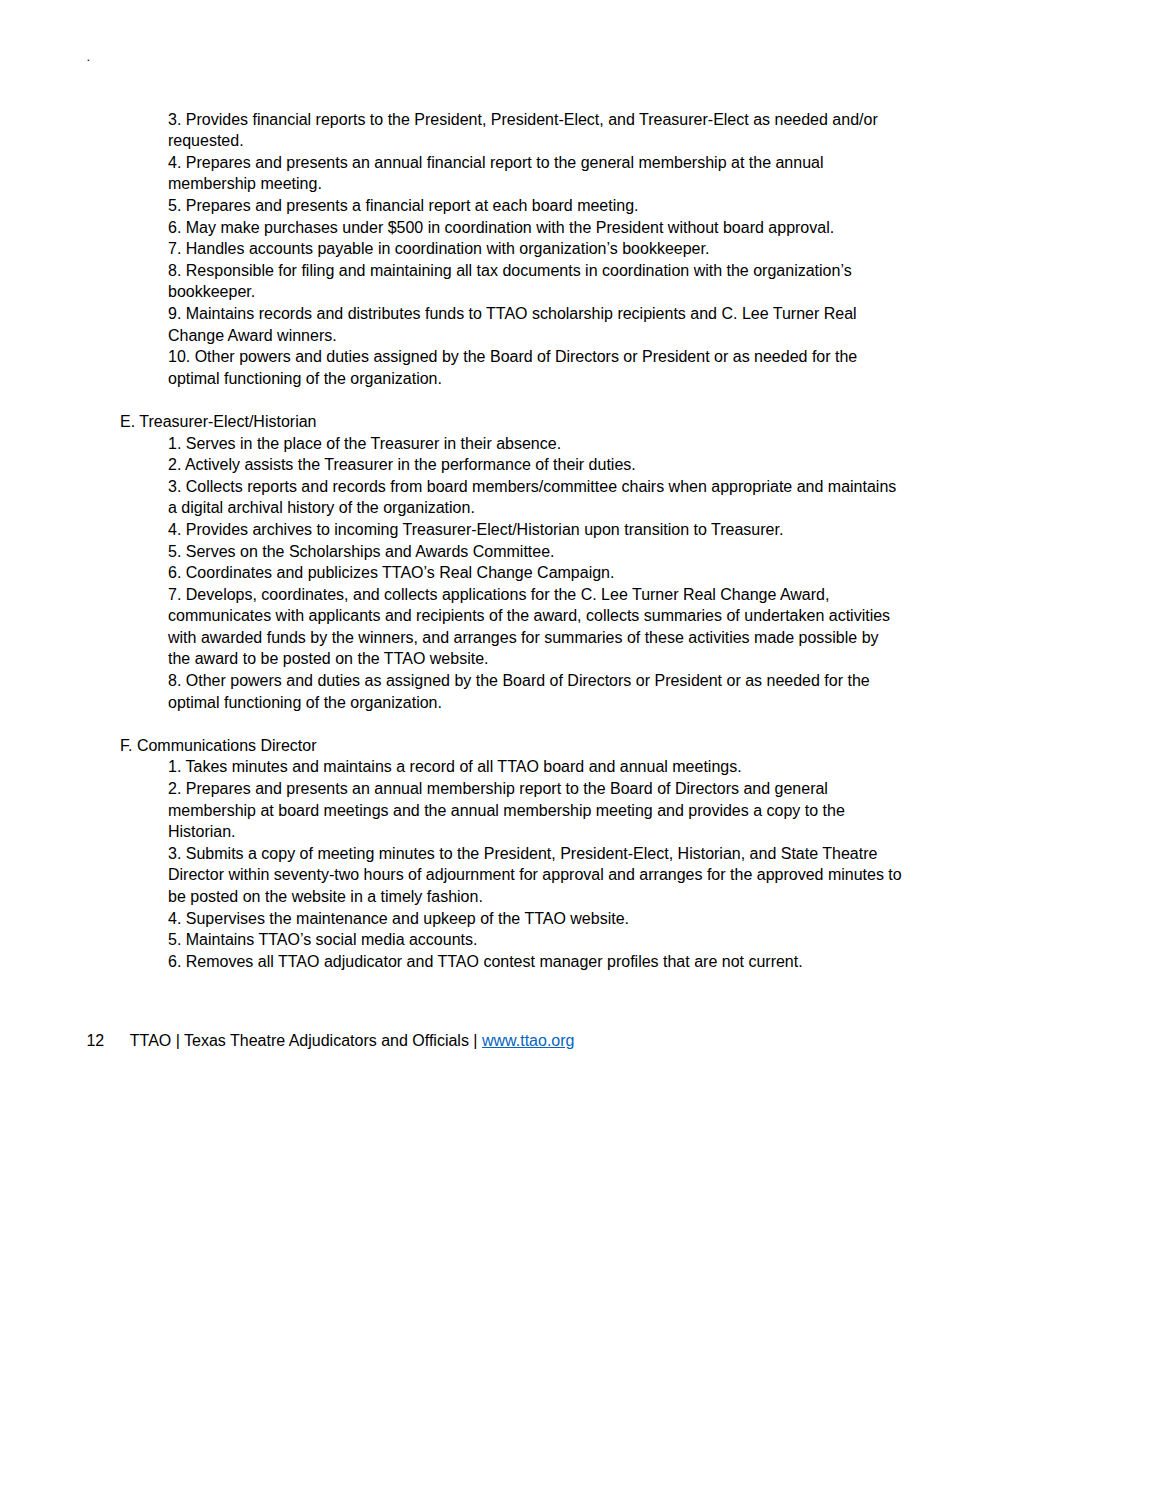.
3. Provides financial reports to the President, President-Elect, and Treasurer-Elect as needed and/or requested.
4. Prepares and presents an annual financial report to the general membership at the annual membership meeting.
5. Prepares and presents a financial report at each board meeting.
6. May make purchases under $500 in coordination with the President without board approval.
7. Handles accounts payable in coordination with organization’s bookkeeper.
8. Responsible for filing and maintaining all tax documents in coordination with the organization’s bookkeeper.
9. Maintains records and distributes funds to TTAO scholarship recipients and C. Lee Turner Real Change Award winners.
10. Other powers and duties assigned by the Board of Directors or President or as needed for the optimal functioning of the organization.
E. Treasurer-Elect/Historian
1. Serves in the place of the Treasurer in their absence.
2. Actively assists the Treasurer in the performance of their duties.
3. Collects reports and records from board members/committee chairs when appropriate and maintains a digital archival history of the organization.
4. Provides archives to incoming Treasurer-Elect/Historian upon transition to Treasurer.
5. Serves on the Scholarships and Awards Committee.
6. Coordinates and publicizes TTAO’s Real Change Campaign.
7. Develops, coordinates, and collects applications for the C. Lee Turner Real Change Award, communicates with applicants and recipients of the award, collects summaries of undertaken activities with awarded funds by the winners, and arranges for summaries of these activities made possible by the award to be posted on the TTAO website.
8. Other powers and duties as assigned by the Board of Directors or President or as needed for the optimal functioning of the organization.
F. Communications Director
1. Takes minutes and maintains a record of all TTAO board and annual meetings.
2. Prepares and presents an annual membership report to the Board of Directors and general membership at board meetings and the annual membership meeting and provides a copy to the Historian.
3. Submits a copy of meeting minutes to the President, President-Elect, Historian, and State Theatre Director within seventy-two hours of adjournment for approval and arranges for the approved minutes to be posted on the website in a timely fashion.
4. Supervises the maintenance and upkeep of the TTAO website.
5. Maintains TTAO’s social media accounts.
6. Removes all TTAO adjudicator and TTAO contest manager profiles that are not current.
12 TTAO | Texas Theatre Adjudicators and Officials | www.ttao.org